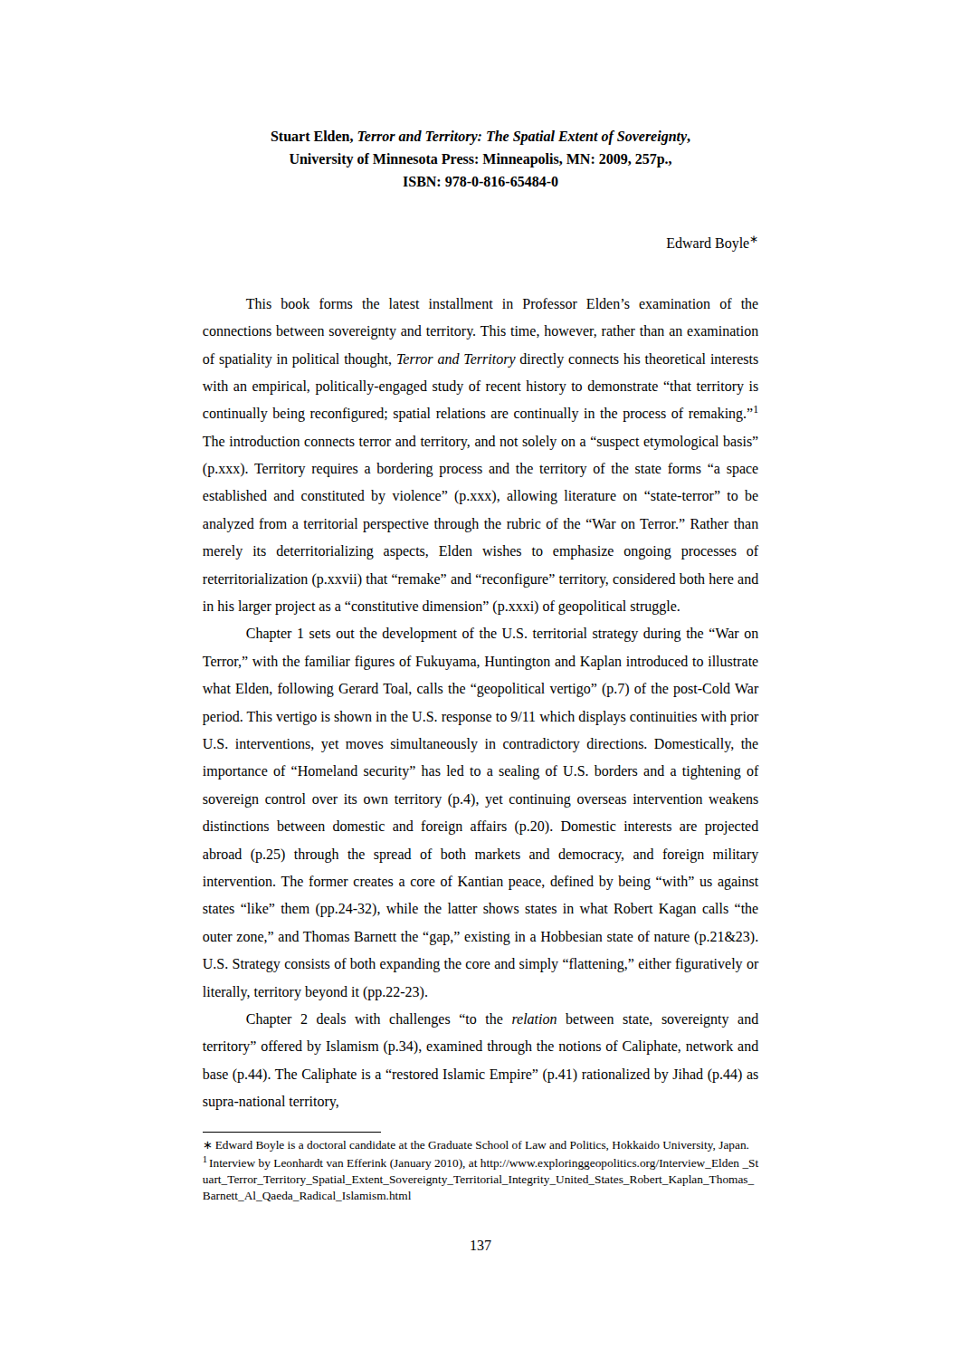Stuart Elden, Terror and Territory: The Spatial Extent of Sovereignty,
University of Minnesota Press: Minneapolis, MN: 2009, 257p.,
ISBN: 978-0-816-65484-0
Edward Boyle∗
This book forms the latest installment in Professor Elden’s examination of the connections between sovereignty and territory. This time, however, rather than an examination of spatiality in political thought, Terror and Territory directly connects his theoretical interests with an empirical, politically-engaged study of recent history to demonstrate “that territory is continually being reconfigured; spatial relations are continually in the process of remaking.”1 The introduction connects terror and territory, and not solely on a “suspect etymological basis” (p.xxx). Territory requires a bordering process and the territory of the state forms “a space established and constituted by violence” (p.xxx), allowing literature on “state-terror” to be analyzed from a territorial perspective through the rubric of the “War on Terror.” Rather than merely its deterritorializing aspects, Elden wishes to emphasize ongoing processes of reterritorialization (p.xxvii) that “remake” and “reconfigure” territory, considered both here and in his larger project as a “constitutive dimension” (p.xxxi) of geopolitical struggle.
Chapter 1 sets out the development of the U.S. territorial strategy during the “War on Terror,” with the familiar figures of Fukuyama, Huntington and Kaplan introduced to illustrate what Elden, following Gerard Toal, calls the “geopolitical vertigo” (p.7) of the post-Cold War period. This vertigo is shown in the U.S. response to 9/11 which displays continuities with prior U.S. interventions, yet moves simultaneously in contradictory directions. Domestically, the importance of “Homeland security” has led to a sealing of U.S. borders and a tightening of sovereign control over its own territory (p.4), yet continuing overseas intervention weakens distinctions between domestic and foreign affairs (p.20). Domestic interests are projected abroad (p.25) through the spread of both markets and democracy, and foreign military intervention. The former creates a core of Kantian peace, defined by being “with” us against states “like” them (pp.24-32), while the latter shows states in what Robert Kagan calls “the outer zone,” and Thomas Barnett the “gap,” existing in a Hobbesian state of nature (p.21&23). U.S. Strategy consists of both expanding the core and simply “flattening,” either figuratively or literally, territory beyond it (pp.22-23).
Chapter 2 deals with challenges “to the relation between state, sovereignty and territory” offered by Islamism (p.34), examined through the notions of Caliphate, network and base (p.44). The Caliphate is a “restored Islamic Empire” (p.41) rationalized by Jihad (p.44) as supra-national territory,
∗Edward Boyle is a doctoral candidate at the Graduate School of Law and Politics, Hokkaido University, Japan.
1 Interview by Leonhardt van Efferink (January 2010), at http://www.exploringgeopolitics.org/Interview_Elden _Stuart_Terror_Territory_Spatial_Extent_Sovereignty_Territorial_Integrity_United_States_Robert_Kaplan_Thomas_Barnett_Al_Qaeda_Radical_Islamism.html
137